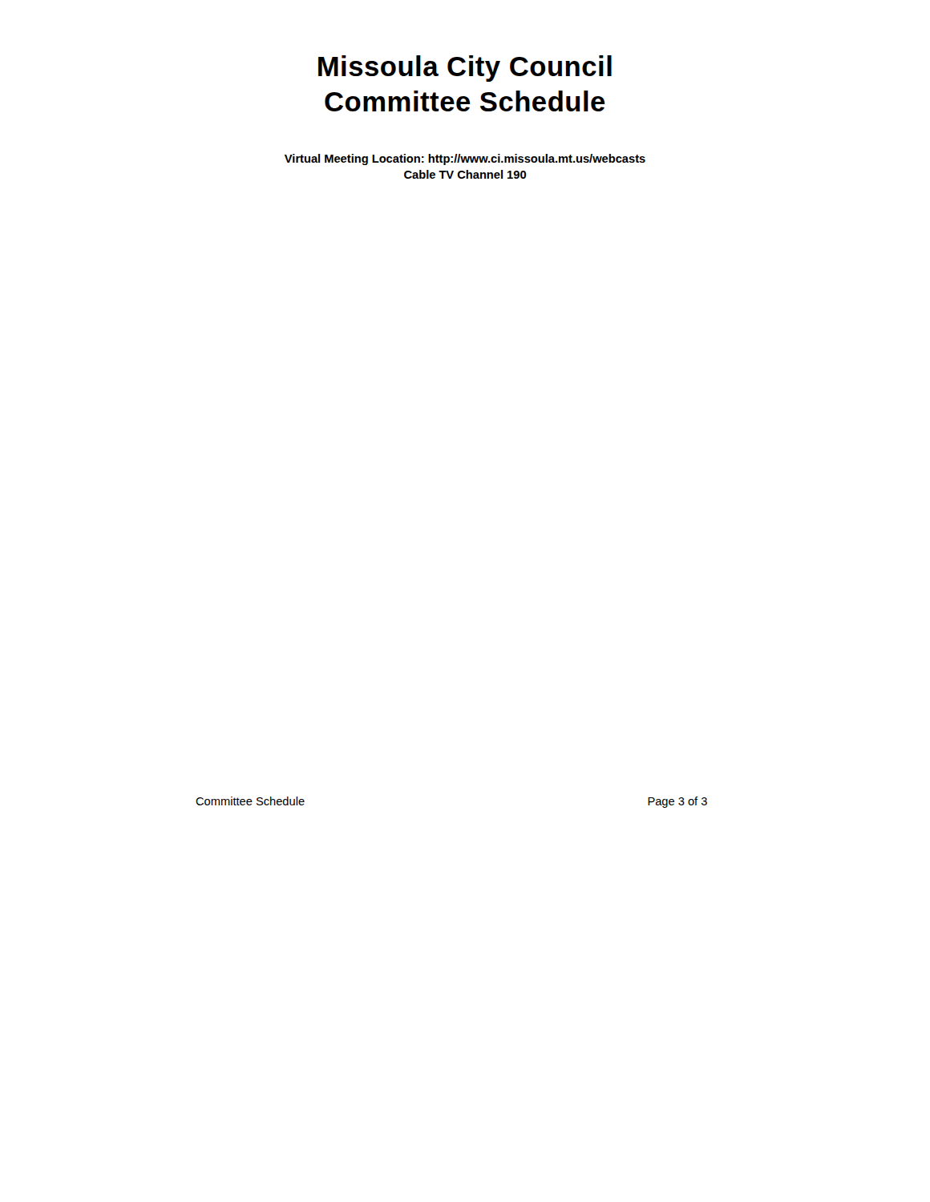Missoula City CouncilCommittee Schedule
Virtual Meeting Location: http://www.ci.missoula.mt.us/webcasts
Cable TV Channel 190
Committee Schedule
Page 3 of 3